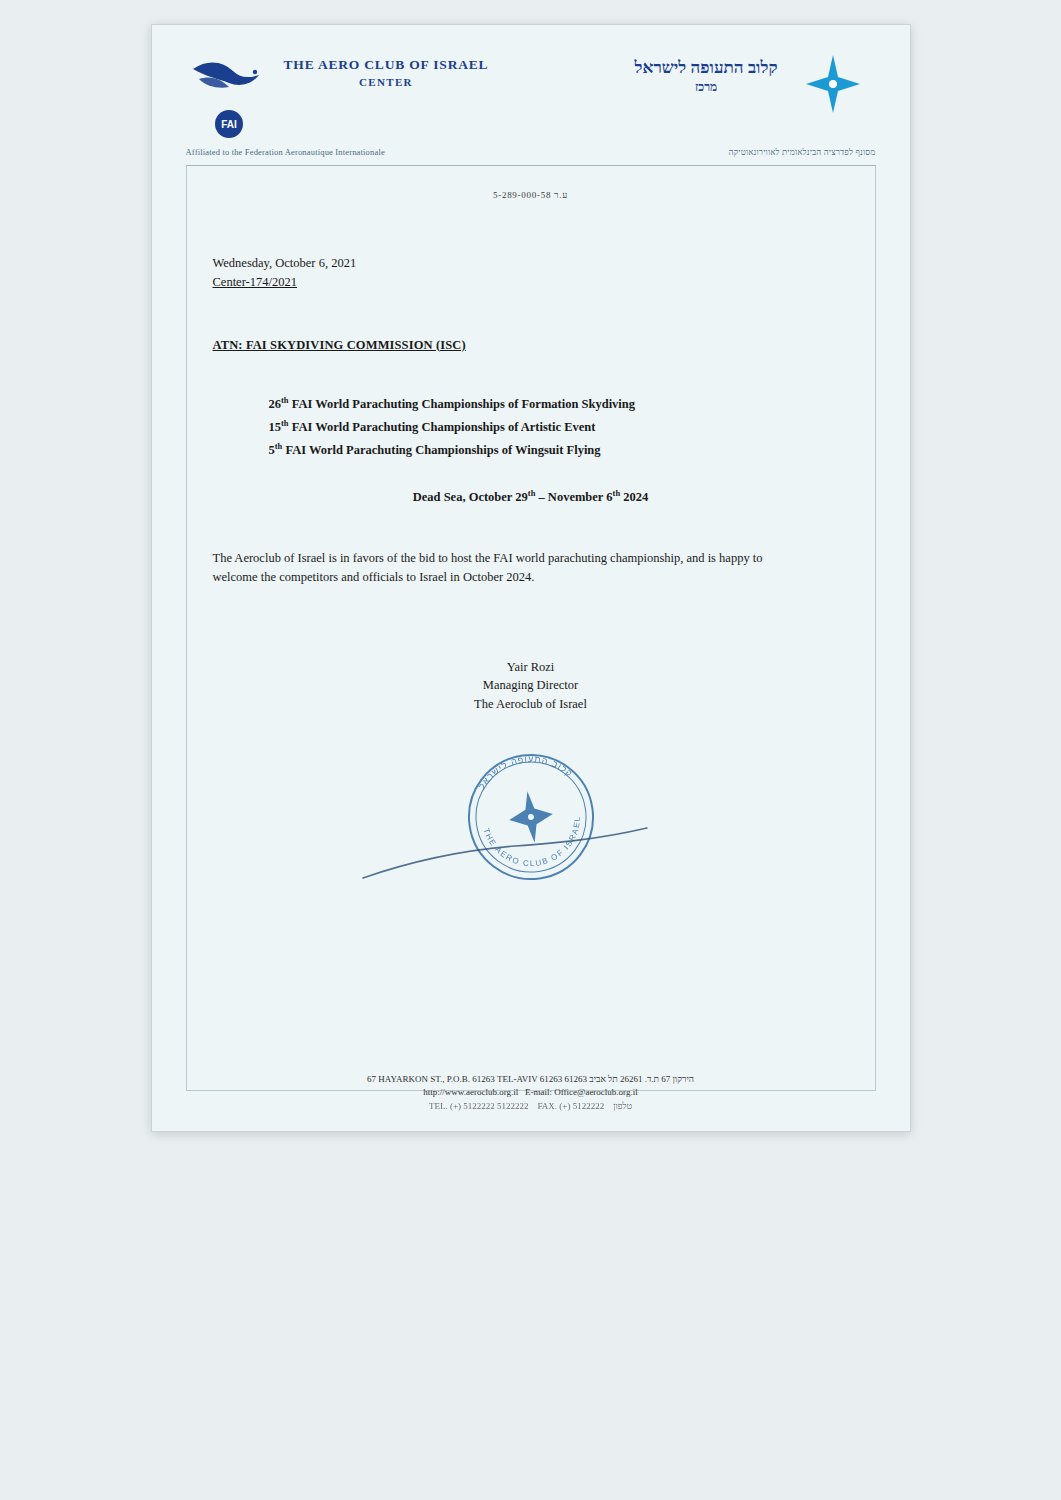FAI
THE AERO CLUB OF ISRAEL
CENTER
קלוב התעופה לישראל
מרכז
Affiliated to the Federation Aeronautique Internationale מסונף לפדרציה הבינלאומית לאווירונאוטיקה
ע.ר 5-289-000-58
Wednesday, October 6, 2021
Center-174/2021
ATN: FAI SKYDIVING COMMISSION (ISC)
26th FAI World Parachuting Championships of Formation Skydiving
15th FAI World Parachuting Championships of Artistic Event
5th FAI World Parachuting Championships of Wingsuit Flying
Dead Sea, October 29th – November 6th 2024
The Aeroclub of Israel is in favors of the bid to host the FAI world parachuting championship, and is happy to welcome the competitors and officials to Israel in October 2024.
Yair Rozi
Managing Director
The Aeroclub of Israel
קלוב התעופה לישראל THE AERO CLUB OF ISRAEL
67 HAYARKON ST., P.O.B. 61263 TEL-AVIV 61263 הירקון 67 ת.ד. 26261 תל אביב 61263
http://www.aeroclub.org.il E-mail: Office@aeroclub.org.il
TEL. (+) 5122222 5122222 FAX. (+) 5122222 טלפון